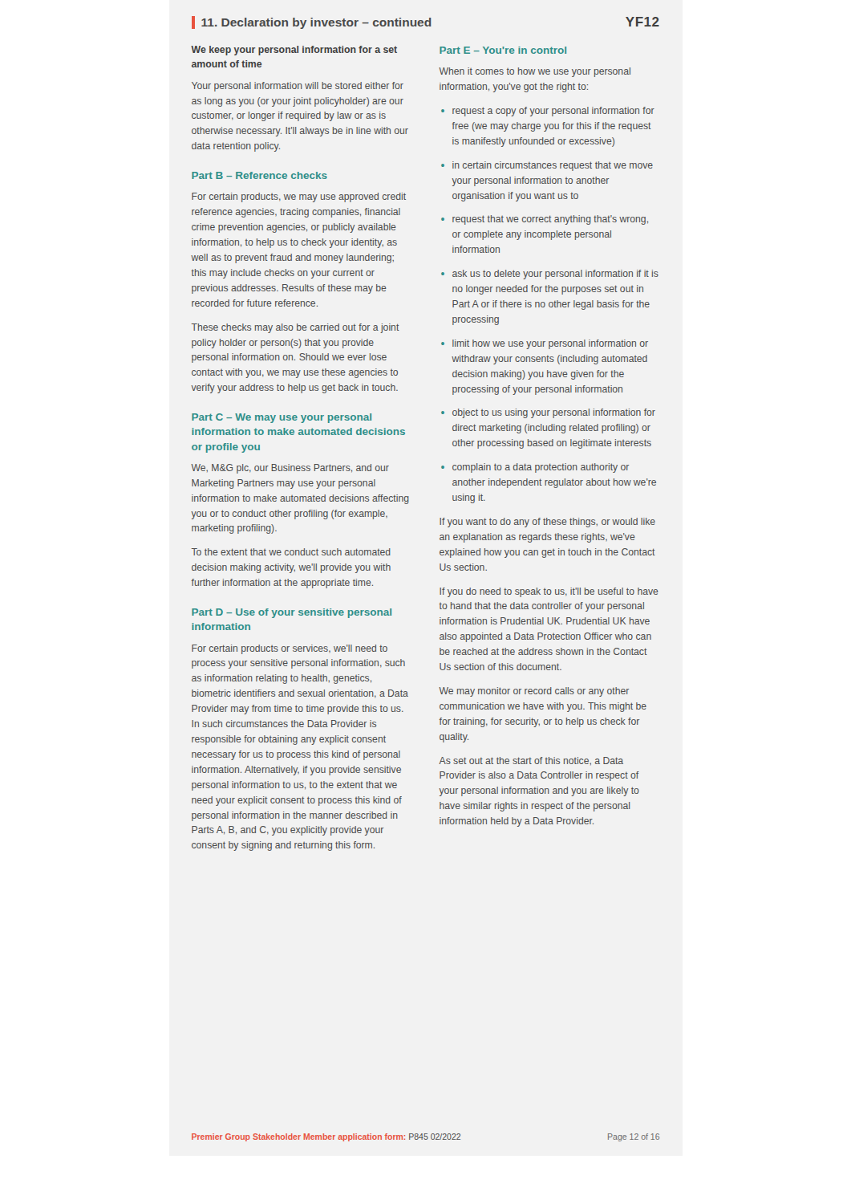11. Declaration by investor – continued
YF12
We keep your personal information for a set amount of time
Your personal information will be stored either for as long as you (or your joint policyholder) are our customer, or longer if required by law or as is otherwise necessary. It'll always be in line with our data retention policy.
Part B – Reference checks
For certain products, we may use approved credit reference agencies, tracing companies, financial crime prevention agencies, or publicly available information, to help us to check your identity, as well as to prevent fraud and money laundering; this may include checks on your current or previous addresses. Results of these may be recorded for future reference.
These checks may also be carried out for a joint policy holder or person(s) that you provide personal information on. Should we ever lose contact with you, we may use these agencies to verify your address to help us get back in touch.
Part C – We may use your personal information to make automated decisions or profile you
We, M&G plc, our Business Partners, and our Marketing Partners may use your personal information to make automated decisions affecting you or to conduct other profiling (for example, marketing profiling).
To the extent that we conduct such automated decision making activity, we'll provide you with further information at the appropriate time.
Part D – Use of your sensitive personal information
For certain products or services, we'll need to process your sensitive personal information, such as information relating to health, genetics, biometric identifiers and sexual orientation, a Data Provider may from time to time provide this to us. In such circumstances the Data Provider is responsible for obtaining any explicit consent necessary for us to process this kind of personal information. Alternatively, if you provide sensitive personal information to us, to the extent that we need your explicit consent to process this kind of personal information in the manner described in Parts A, B, and C, you explicitly provide your consent by signing and returning this form.
Part E – You're in control
When it comes to how we use your personal information, you've got the right to:
request a copy of your personal information for free (we may charge you for this if the request is manifestly unfounded or excessive)
in certain circumstances request that we move your personal information to another organisation if you want us to
request that we correct anything that's wrong, or complete any incomplete personal information
ask us to delete your personal information if it is no longer needed for the purposes set out in Part A or if there is no other legal basis for the processing
limit how we use your personal information or withdraw your consents (including automated decision making) you have given for the processing of your personal information
object to us using your personal information for direct marketing (including related profiling) or other processing based on legitimate interests
complain to a data protection authority or another independent regulator about how we're using it.
If you want to do any of these things, or would like an explanation as regards these rights, we've explained how you can get in touch in the Contact Us section.
If you do need to speak to us, it'll be useful to have to hand that the data controller of your personal information is Prudential UK. Prudential UK have also appointed a Data Protection Officer who can be reached at the address shown in the Contact Us section of this document.
We may monitor or record calls or any other communication we have with you. This might be for training, for security, or to help us check for quality.
As set out at the start of this notice, a Data Provider is also a Data Controller in respect of your personal information and you are likely to have similar rights in respect of the personal information held by a Data Provider.
Premier Group Stakeholder Member application form: P845 02/2022
Page 12 of 16